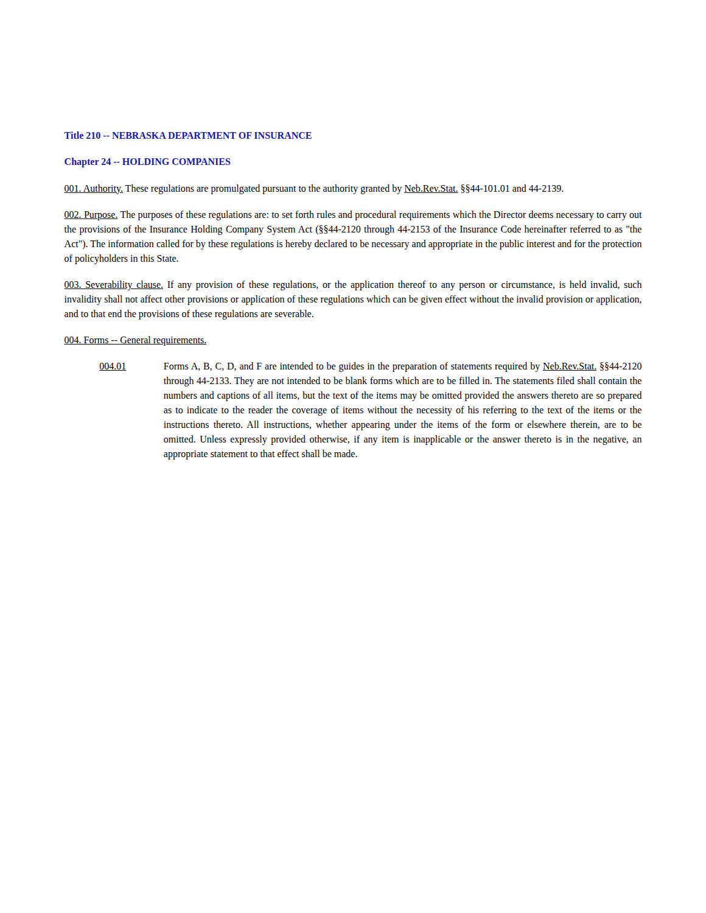Title 210 -- NEBRASKA DEPARTMENT OF INSURANCE
Chapter 24 -- HOLDING COMPANIES
001. Authority. These regulations are promulgated pursuant to the authority granted by Neb.Rev.Stat. §§44-101.01 and 44-2139.
002. Purpose. The purposes of these regulations are: to set forth rules and procedural requirements which the Director deems necessary to carry out the provisions of the Insurance Holding Company System Act (§§44-2120 through 44-2153 of the Insurance Code hereinafter referred to as "the Act"). The information called for by these regulations is hereby declared to be necessary and appropriate in the public interest and for the protection of policyholders in this State.
003. Severability clause. If any provision of these regulations, or the application thereof to any person or circumstance, is held invalid, such invalidity shall not affect other provisions or application of these regulations which can be given effect without the invalid provision or application, and to that end the provisions of these regulations are severable.
004. Forms -- General requirements.
004.01
Forms A, B, C, D, and F are intended to be guides in the preparation of statements required by Neb.Rev.Stat. §§44-2120 through 44-2133. They are not intended to be blank forms which are to be filled in. The statements filed shall contain the numbers and captions of all items, but the text of the items may be omitted provided the answers thereto are so prepared as to indicate to the reader the coverage of items without the necessity of his referring to the text of the items or the instructions thereto. All instructions, whether appearing under the items of the form or elsewhere therein, are to be omitted. Unless expressly provided otherwise, if any item is inapplicable or the answer thereto is in the negative, an appropriate statement to that effect shall be made.